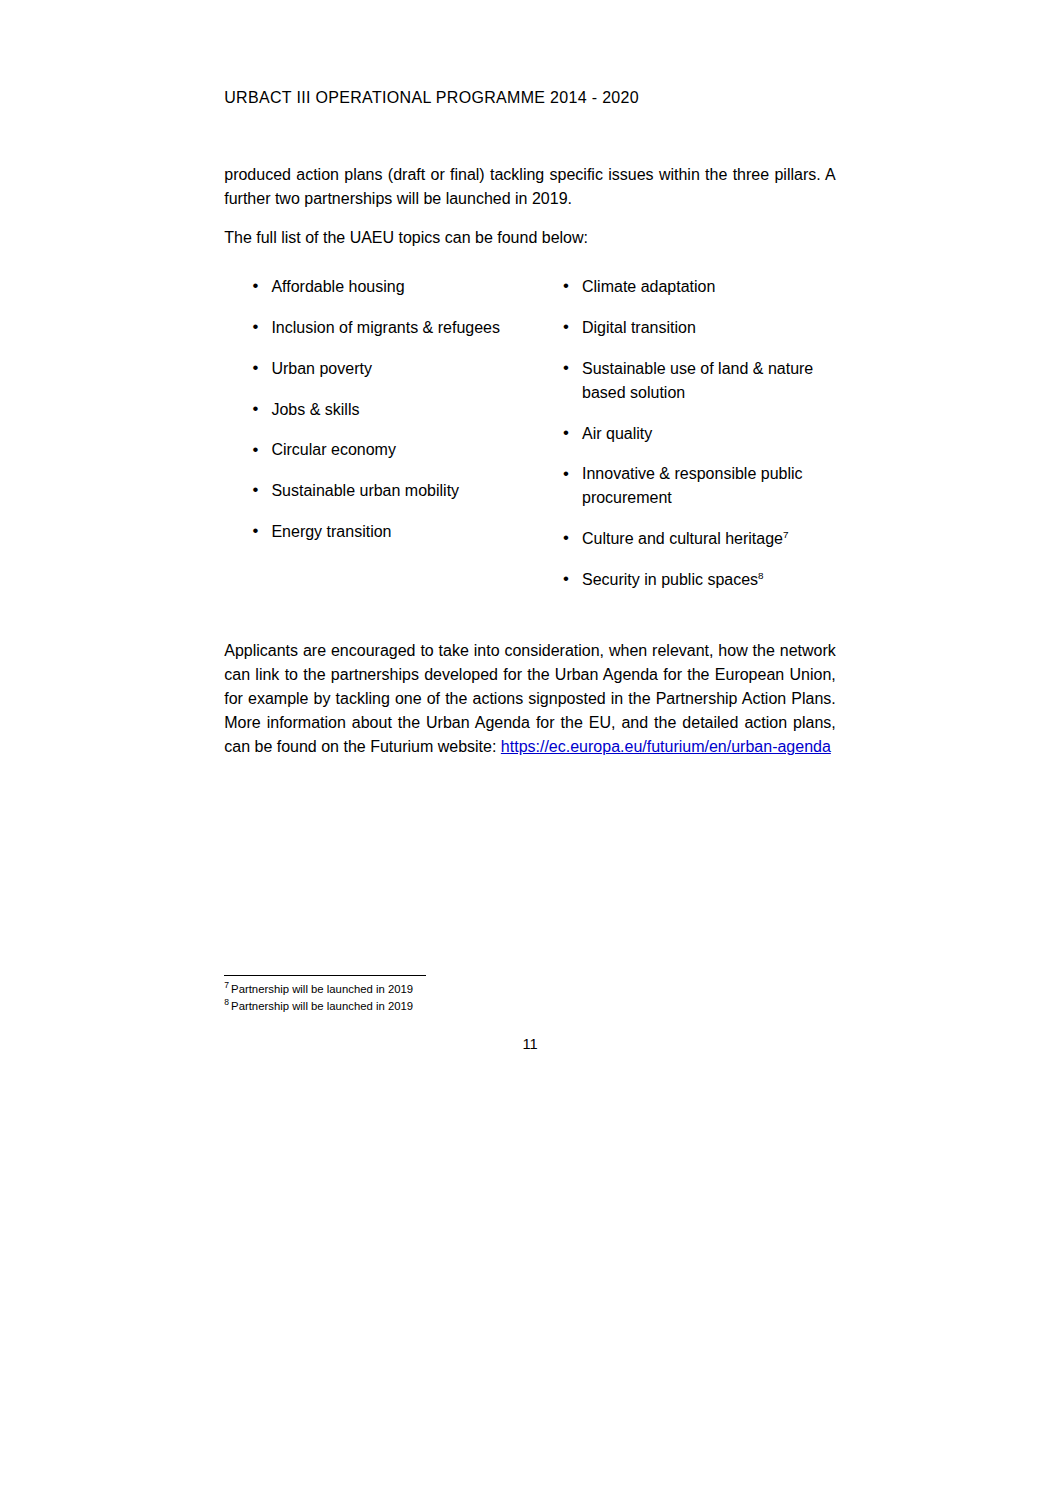URBACT III OPERATIONAL PROGRAMME 2014 - 2020
produced action plans (draft or final) tackling specific issues within the three pillars. A further two partnerships will be launched in 2019.
The full list of the UAEU topics can be found below:
Affordable housing
Inclusion of migrants & refugees
Urban poverty
Jobs & skills
Circular economy
Sustainable urban mobility
Energy transition
Climate adaptation
Digital transition
Sustainable use of land & nature based solution
Air quality
Innovative & responsible public procurement
Culture and cultural heritage7
Security in public spaces8
Applicants are encouraged to take into consideration, when relevant, how the network can link to the partnerships developed for the Urban Agenda for the European Union, for example by tackling one of the actions signposted in the Partnership Action Plans. More information about the Urban Agenda for the EU, and the detailed action plans, can be found on the Futurium website: https://ec.europa.eu/futurium/en/urban-agenda
7Partnership will be launched in 2019
8Partnership will be launched in 2019
11